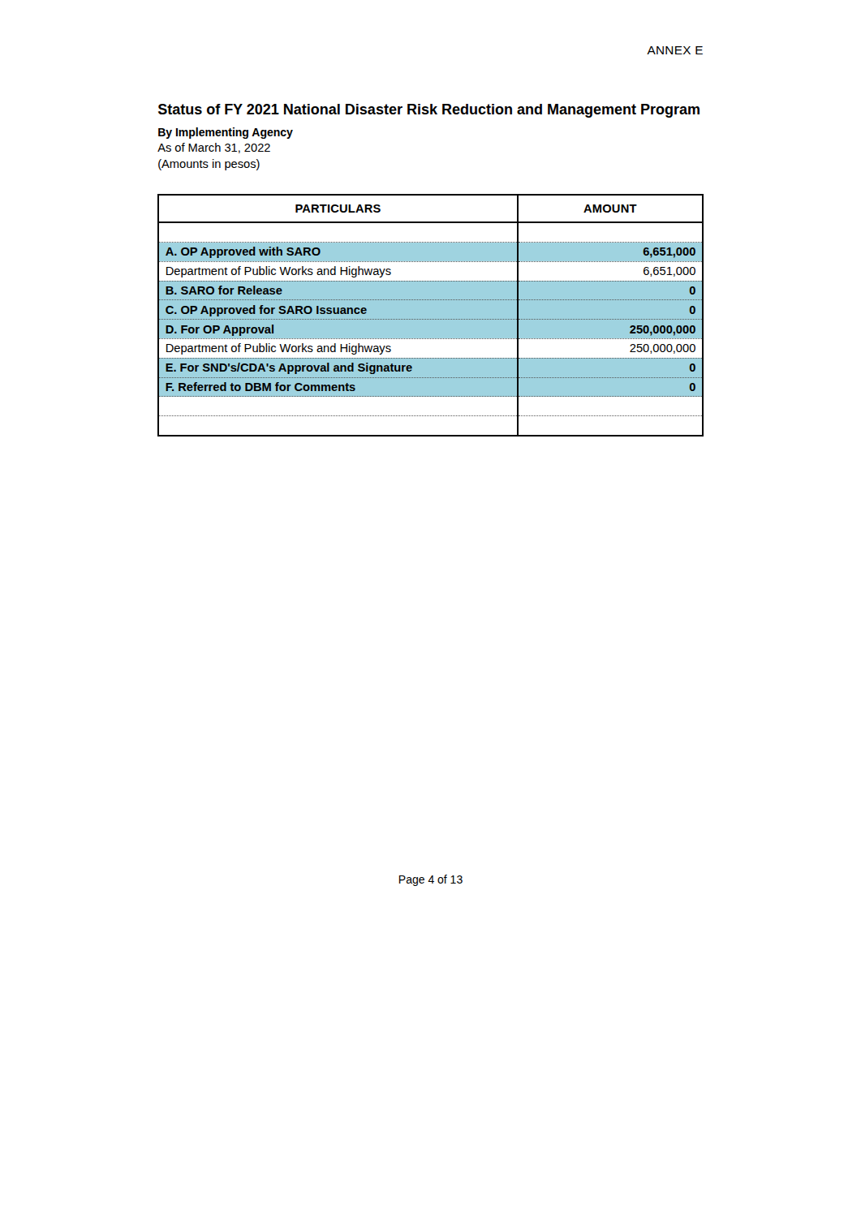ANNEX E
Status of FY 2021 National Disaster Risk Reduction and Management Program
By Implementing Agency
As of March 31, 2022
(Amounts in pesos)
| PARTICULARS | AMOUNT |
| --- | --- |
| A. OP Approved with SARO | 6,651,000 |
| Department of Public Works and Highways | 6,651,000 |
| B. SARO for Release | 0 |
| C. OP Approved for SARO Issuance | 0 |
| D. For OP Approval | 250,000,000 |
| Department of Public Works and Highways | 250,000,000 |
| E. For SND's/CDA's Approval and Signature | 0 |
| F. Referred to DBM for Comments | 0 |
Page 4 of 13